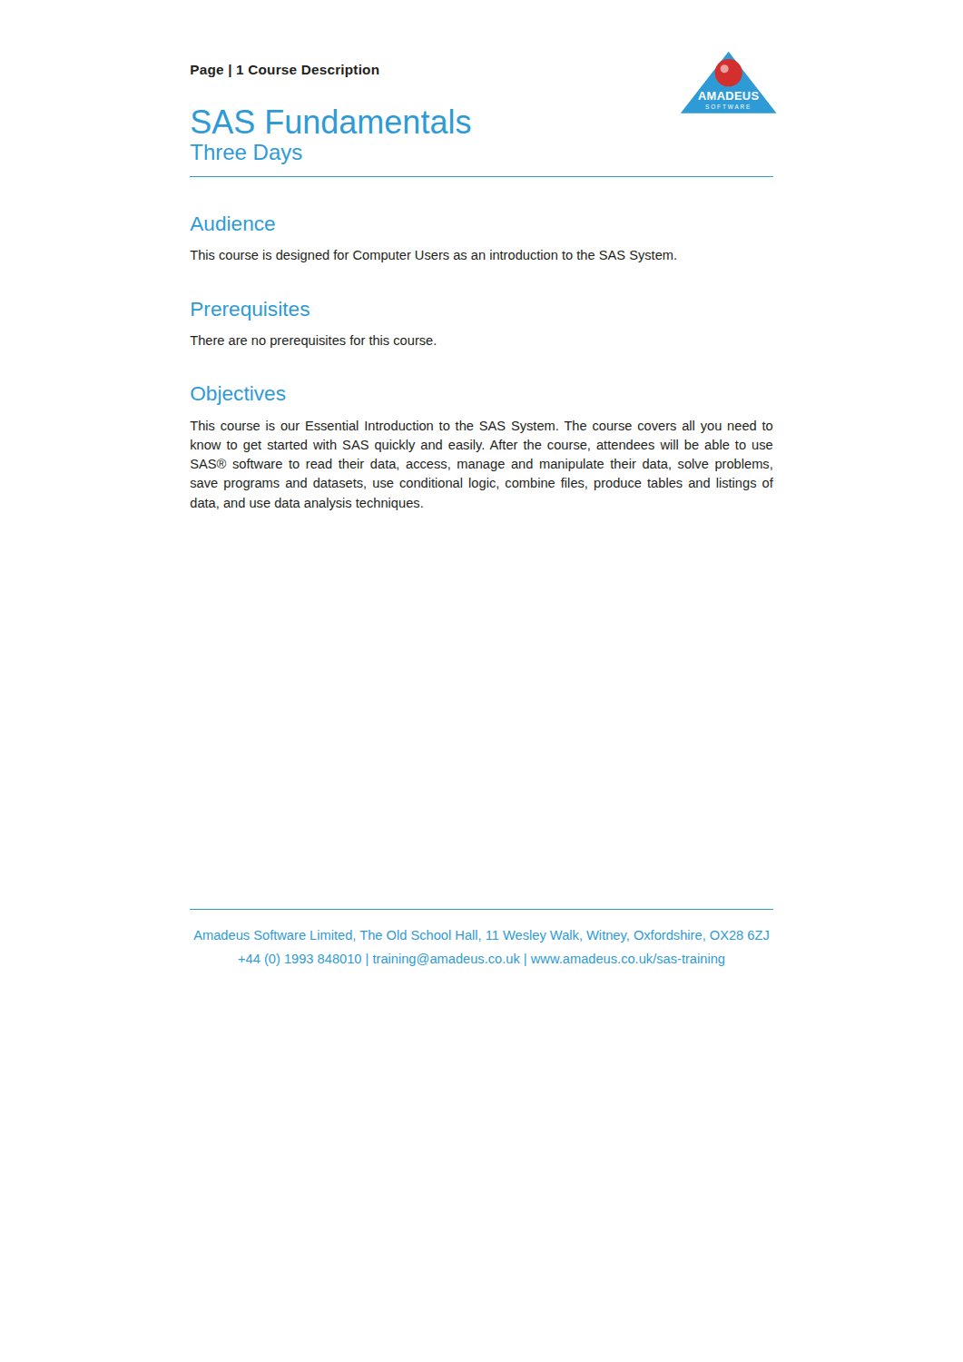Page | 1 Course Description
AMADEUS SOFTWARE
SAS Fundamentals
Three Days
Audience
This course is designed for Computer Users as an introduction to the SAS System.
Prerequisites
There are no prerequisites for this course.
Objectives
This course is our Essential Introduction to the SAS System. The course covers all you need to know to get started with SAS quickly and easily. After the course, attendees will be able to use SAS® software to read their data, access, manage and manipulate their data, solve problems, save programs and datasets, use conditional logic, combine files, produce tables and listings of data, and use data analysis techniques.
Amadeus Software Limited, The Old School Hall, 11 Wesley Walk, Witney, Oxfordshire, OX28 6ZJ
+44 (0) 1993 848010 | training@amadeus.co.uk | www.amadeus.co.uk/sas-training